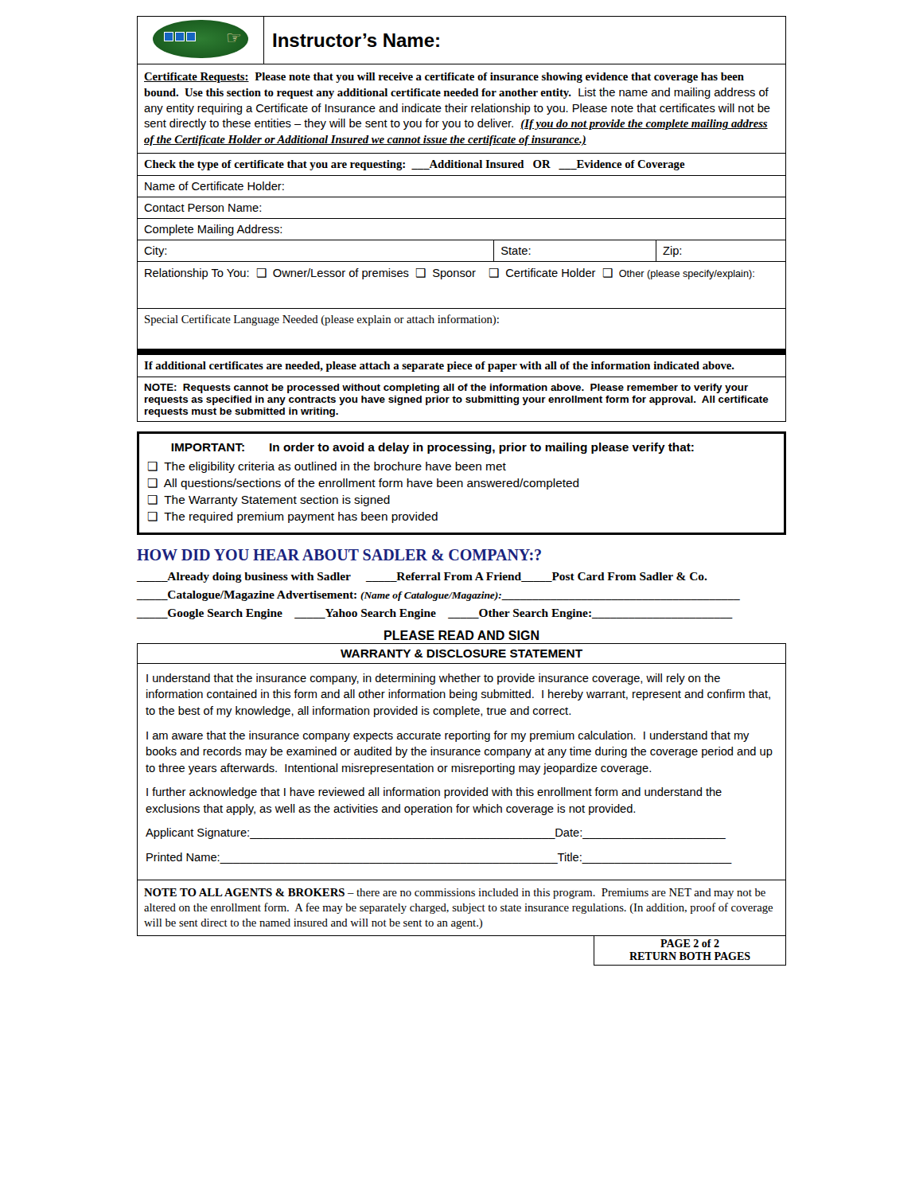| ☞ | Instructor’s Name: |
Certificate Requests: Please note that you will receive a certificate of insurance showing evidence that coverage has been bound. Use this section to request any additional certificate needed for another entity. List the name and mailing address of any entity requiring a Certificate of Insurance and indicate their relationship to you. Please note that certificates will not be sent directly to these entities – they will be sent to you for you to deliver. (If you do not provide the complete mailing address of the Certificate Holder or Additional Insured we cannot issue the certificate of insurance.)
Check the type of certificate that you are requesting: ___Additional Insured OR ___Evidence of Coverage
| Name of Certificate Holder: |
| Contact Person Name: |
| Complete Mailing Address: |
| City: | State: | Zip: |
| Relationship To You: ❑ Owner/Lessor of premises ❑ Sponsor ❑ Certificate Holder ❑ Other (please specify/explain): |
| Special Certificate Language Needed (please explain or attach information): |
| If additional certificates are needed, please attach a separate piece of paper with all of the information indicated above. |
| NOTE: Requests cannot be processed without completing all of the information above. Please remember to verify your requests as specified in any contracts you have signed prior to submitting your enrollment form for approval. All certificate requests must be submitted in writing. |
IMPORTANT: In order to avoid a delay in processing, prior to mailing please verify that:
❑ The eligibility criteria as outlined in the brochure have been met
❑ All questions/sections of the enrollment form have been answered/completed
❑ The Warranty Statement section is signed
❑ The required premium payment has been provided
HOW DID YOU HEAR ABOUT SADLER & COMPANY:?
_____Already doing business with Sadler _____Referral From A Friend_____Post Card From Sadler & Co.
_____Catalogue/Magazine Advertisement: (Name of Catalogue/Magazine):_______________________________________
_____Google Search Engine _____Yahoo Search Engine _____Other Search Engine:_______________________
PLEASE READ AND SIGN
WARRANTY & DISCLOSURE STATEMENT
I understand that the insurance company, in determining whether to provide insurance coverage, will rely on the information contained in this form and all other information being submitted. I hereby warrant, represent and confirm that, to the best of my knowledge, all information provided is complete, true and correct.
I am aware that the insurance company expects accurate reporting for my premium calculation. I understand that my books and records may be examined or audited by the insurance company at any time during the coverage period and up to three years afterwards. Intentional misrepresentation or misreporting may jeopardize coverage.
I further acknowledge that I have reviewed all information provided with this enrollment form and understand the exclusions that apply, as well as the activities and operation for which coverage is not provided.
Applicant Signature:_______________________________________________Date:______________________
Printed Name:____________________________________________________Title:_______________________
NOTE TO ALL AGENTS & BROKERS – there are no commissions included in this program. Premiums are NET and may not be altered on the enrollment form. A fee may be separately charged, subject to state insurance regulations. (In addition, proof of coverage will be sent direct to the named insured and will not be sent to an agent.)
PAGE 2 of 2
RETURN BOTH PAGES